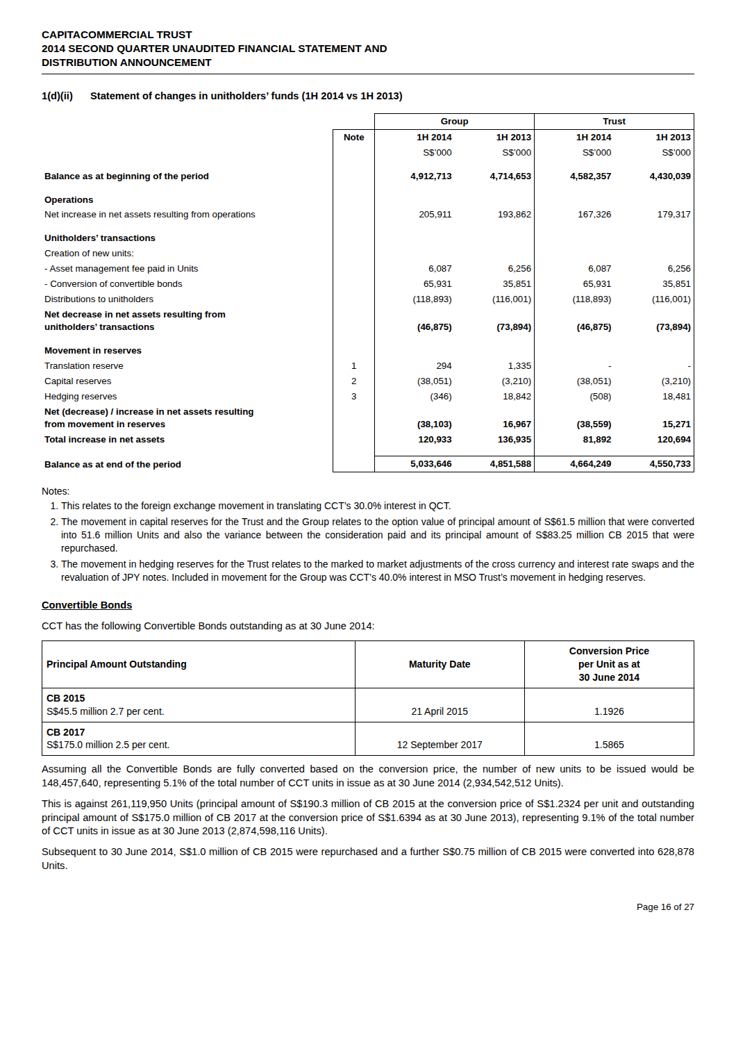CAPITACOMMERCIAL TRUST
2014 SECOND QUARTER UNAUDITED FINANCIAL STATEMENT AND
DISTRIBUTION ANNOUNCEMENT
1(d)(ii) Statement of changes in unitholders’ funds (1H 2014 vs 1H 2013)
| | | Group | Trust |
| | Note | 1H 2014 | 1H 2013 | 1H 2014 | 1H 2013 |
| | | S$’000 | S$’000 | S$’000 | S$’000 |
| Balance as at beginning of the period | | 4,912,713 | 4,714,653 | 4,582,357 | 4,430,039 |
| Operations | | | | | |
| Net increase in net assets resulting from operations | | 205,911 | 193,862 | 167,326 | 179,317 |
| Unitholders’ transactions | | | | | |
| Creation of new units: | | | | | |
| - Asset management fee paid in Units | | 6,087 | 6,256 | 6,087 | 6,256 |
| - Conversion of convertible bonds | | 65,931 | 35,851 | 65,931 | 35,851 |
| Distributions to unitholders | | (118,893) | (116,001) | (118,893) | (116,001) |
| Net decrease in net assets resulting from unitholders’ transactions | | (46,875) | (73,894) | (46,875) | (73,894) |
| Movement in reserves | | | | | |
| Translation reserve | 1 | 294 | 1,335 | - | - |
| Capital reserves | 2 | (38,051) | (3,210) | (38,051) | (3,210) |
| Hedging reserves | 3 | (346) | 18,842 | (508) | 18,481 |
| Net (decrease) / increase in net assets resulting from movement in reserves | | (38,103) | 16,967 | (38,559) | 15,271 |
| Total increase in net assets | | 120,933 | 136,935 | 81,892 | 120,694 |
| Balance as at end of the period | | 5,033,646 | 4,851,588 | 4,664,249 | 4,550,733 |
Notes:
This relates to the foreign exchange movement in translating CCT’s 30.0% interest in QCT.
The movement in capital reserves for the Trust and the Group relates to the option value of principal amount of S$61.5 million that were converted into 51.6 million Units and also the variance between the consideration paid and its principal amount of S$83.25 million CB 2015 that were repurchased.
The movement in hedging reserves for the Trust relates to the marked to market adjustments of the cross currency and interest rate swaps and the revaluation of JPY notes. Included in movement for the Group was CCT’s 40.0% interest in MSO Trust’s movement in hedging reserves.
Convertible Bonds
CCT has the following Convertible Bonds outstanding as at 30 June 2014:
| Principal Amount Outstanding | Maturity Date | Conversion Price per Unit as at 30 June 2014 |
| --- | --- | --- |
| CB 2015 S$45.5 million 2.7 per cent. | 21 April 2015 | 1.1926 |
| CB 2017 S$175.0 million 2.5 per cent. | 12 September 2017 | 1.5865 |
Assuming all the Convertible Bonds are fully converted based on the conversion price, the number of new units to be issued would be 148,457,640, representing 5.1% of the total number of CCT units in issue as at 30 June 2014 (2,934,542,512 Units).
This is against 261,119,950 Units (principal amount of S$190.3 million of CB 2015 at the conversion price of S$1.2324 per unit and outstanding principal amount of S$175.0 million of CB 2017 at the conversion price of S$1.6394 as at 30 June 2013), representing 9.1% of the total number of CCT units in issue as at 30 June 2013 (2,874,598,116 Units).
Subsequent to 30 June 2014, S$1.0 million of CB 2015 were repurchased and a further S$0.75 million of CB 2015 were converted into 628,878 Units.
Page 16 of 27